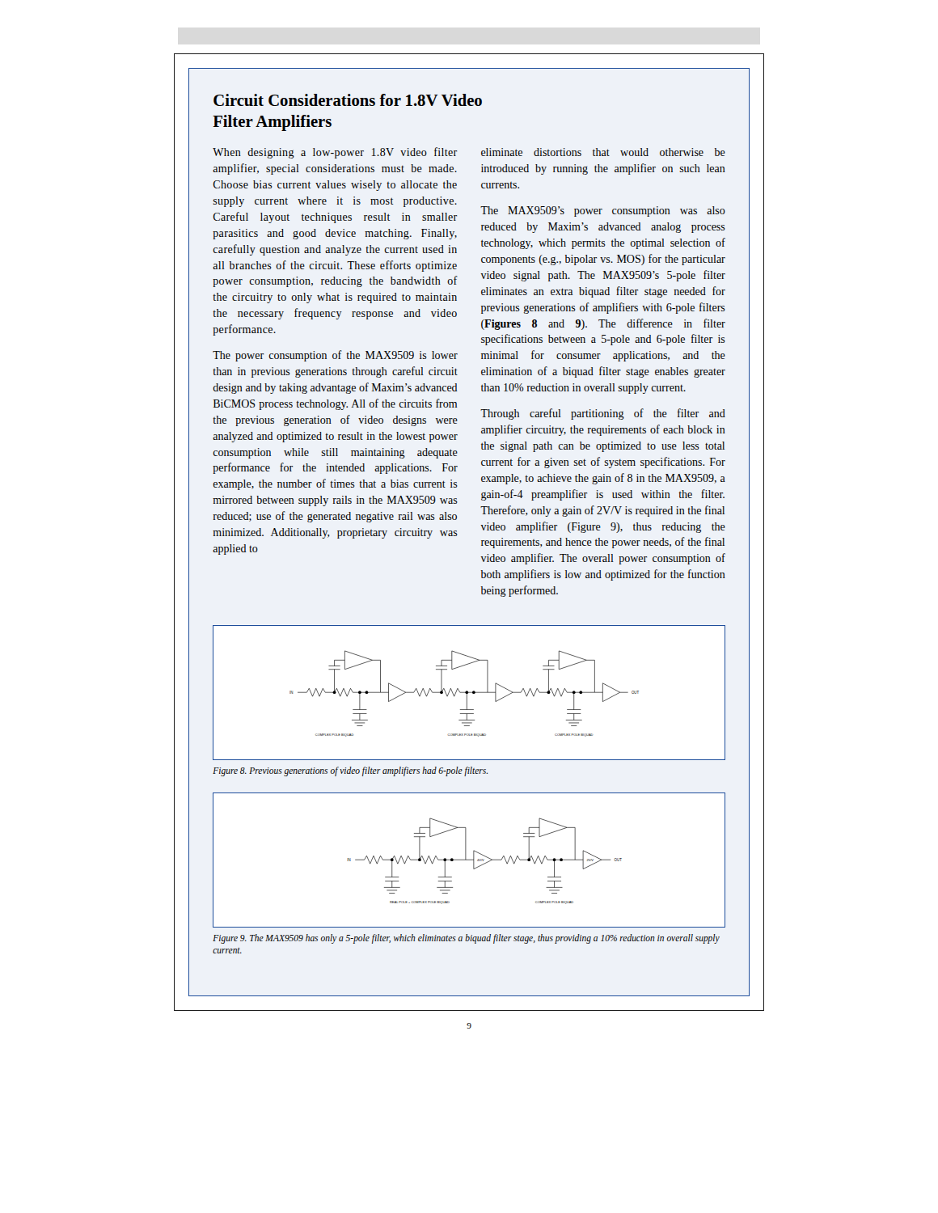Circuit Considerations for 1.8V Video
Filter Amplifiers
When designing a low-power 1.8V video filter amplifier, special considerations must be made. Choose bias current values wisely to allocate the supply current where it is most productive. Careful layout techniques result in smaller parasitics and good device matching. Finally, carefully question and analyze the current used in all branches of the circuit. These efforts optimize power consumption, reducing the bandwidth of the circuitry to only what is required to maintain the necessary frequency response and video performance.
The power consumption of the MAX9509 is lower than in previous generations through careful circuit design and by taking advantage of Maxim’s advanced BiCMOS process technology. All of the circuits from the previous generation of video designs were analyzed and optimized to result in the lowest power consumption while still maintaining adequate performance for the intended applications. For example, the number of times that a bias current is mirrored between supply rails in the MAX9509 was reduced; use of the generated negative rail was also minimized. Additionally, proprietary circuitry was applied to
eliminate distortions that would otherwise be introduced by running the amplifier on such lean currents.
The MAX9509’s power consumption was also reduced by Maxim’s advanced analog process technology, which permits the optimal selection of components (e.g., bipolar vs. MOS) for the particular video signal path. The MAX9509’s 5-pole filter eliminates an extra biquad filter stage needed for previous generations of amplifiers with 6-pole filters (Figures 8 and 9). The difference in filter specifications between a 5-pole and 6-pole filter is minimal for consumer applications, and the elimination of a biquad filter stage enables greater than 10% reduction in overall supply current.
Through careful partitioning of the filter and amplifier circuitry, the requirements of each block in the signal path can be optimized to use less total current for a given set of system specifications. For example, to achieve the gain of 8 in the MAX9509, a gain-of-4 preamplifier is used within the filter. Therefore, only a gain of 2V/V is required in the final video amplifier (Figure 9), thus reducing the requirements, and hence the power needs, of the final video amplifier. The overall power consumption of both amplifiers is low and optimized for the function being performed.
IN COMPLEX POLE BIQUAD COMPLEX POLE BIQUAD OUT COMPLEX POLE BIQUAD
Figure 8. Previous generations of video filter amplifiers had 6-pole filters.
IN 4V/V REAL POLE + COMPLEX POLE BIQUAD 2V/V OUT COMPLEX POLE BIQUAD
Figure 9. The MAX9509 has only a 5-pole filter, which eliminates a biquad filter stage, thus providing a 10% reduction in overall supply current.
9